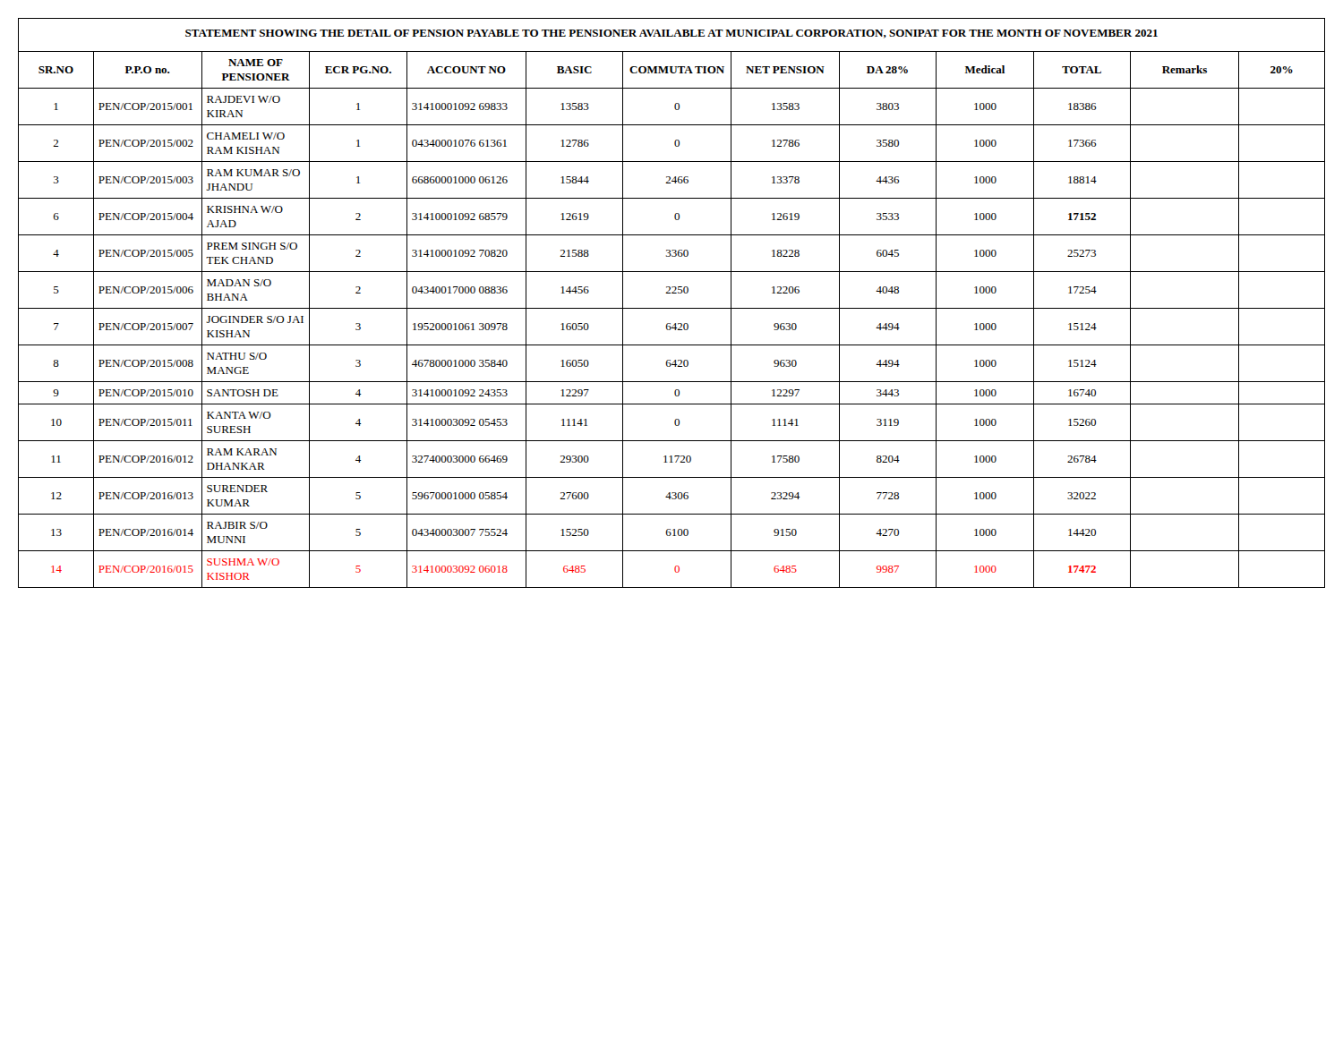STATEMENT SHOWING THE DETAIL OF PENSION PAYABLE TO THE PENSIONER AVAILABLE AT MUNICIPAL CORPORATION, SONIPAT FOR THE MONTH OF NOVEMBER 2021
| SR.NO | P.P.O no. | NAME OF PENSIONER | ECR PG.NO. | ACCOUNT NO | BASIC | COMMUTA TION | NET PENSION | DA 28% | Medical | TOTAL | Remarks | 20% |
| --- | --- | --- | --- | --- | --- | --- | --- | --- | --- | --- | --- | --- |
| 1 | PEN/COP/2015/001 | RAJDEVI W/O KIRAN | 1 | 31410001092 69833 | 13583 | 0 | 13583 | 3803 | 1000 | 18386 | | |
| 2 | PEN/COP/2015/002 | CHAMELI W/O RAM KISHAN | 1 | 04340001076 61361 | 12786 | 0 | 12786 | 3580 | 1000 | 17366 | | |
| 3 | PEN/COP/2015/003 | RAM KUMAR S/O JHANDU | 1 | 66860001000 06126 | 15844 | 2466 | 13378 | 4436 | 1000 | 18814 | | |
| 6 | PEN/COP/2015/004 | KRISHNA W/O AJAD | 2 | 31410001092 68579 | 12619 | 0 | 12619 | 3533 | 1000 | 17152 | | |
| 4 | PEN/COP/2015/005 | PREM SINGH S/O TEK CHAND | 2 | 31410001092 70820 | 21588 | 3360 | 18228 | 6045 | 1000 | 25273 | | |
| 5 | PEN/COP/2015/006 | MADAN S/O BHANA | 2 | 04340017000 08836 | 14456 | 2250 | 12206 | 4048 | 1000 | 17254 | | |
| 7 | PEN/COP/2015/007 | JOGINDER S/O JAI KISHAN | 3 | 19520001061 30978 | 16050 | 6420 | 9630 | 4494 | 1000 | 15124 | | |
| 8 | PEN/COP/2015/008 | NATHU S/O MANGE | 3 | 46780001000 35840 | 16050 | 6420 | 9630 | 4494 | 1000 | 15124 | | |
| 9 | PEN/COP/2015/010 | SANTOSH DE | 4 | 31410001092 24353 | 12297 | 0 | 12297 | 3443 | 1000 | 16740 | | |
| 10 | PEN/COP/2015/011 | KANTA W/O SURESH | 4 | 31410003092 05453 | 11141 | 0 | 11141 | 3119 | 1000 | 15260 | | |
| 11 | PEN/COP/2016/012 | RAM KARAN DHANKAR | 4 | 32740003000 66469 | 29300 | 11720 | 17580 | 8204 | 1000 | 26784 | | |
| 12 | PEN/COP/2016/013 | SURENDER KUMAR | 5 | 59670001000 05854 | 27600 | 4306 | 23294 | 7728 | 1000 | 32022 | | |
| 13 | PEN/COP/2016/014 | RAJBIR S/O MUNNI | 5 | 04340003007 75524 | 15250 | 6100 | 9150 | 4270 | 1000 | 14420 | | |
| 14 | PEN/COP/2016/015 | SUSHMA W/O KISHOR | 5 | 31410003092 06018 | 6485 | 0 | 6485 | 9987 | 1000 | 17472 | | |